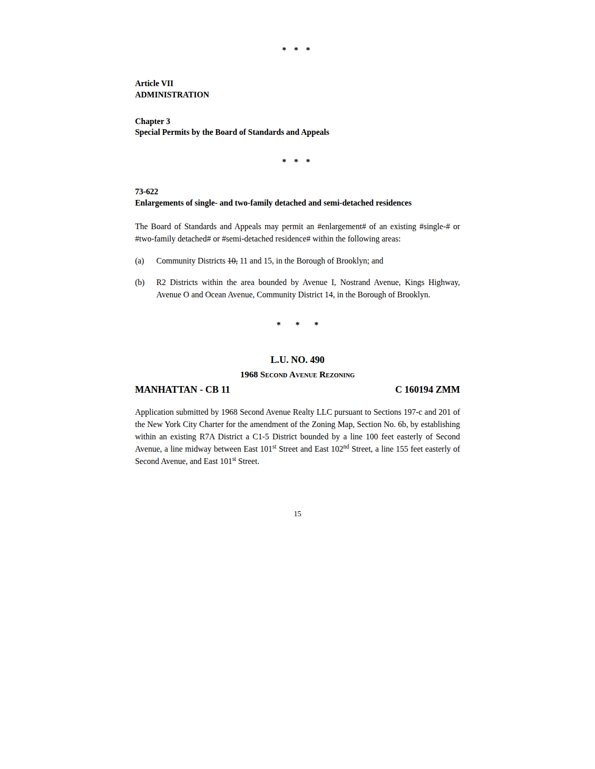* * *
Article VII
ADMINISTRATION
Chapter 3
Special Permits by the Board of Standards and Appeals
* * *
73-622
Enlargements of single- and two-family detached and semi-detached residences
The Board of Standards and Appeals may permit an #enlargement# of an existing #single-# or #two-family detached# or #semi-detached residence# within the following areas:
(a)
Community Districts 10, 11 and 15, in the Borough of Brooklyn; and
(b)
R2 Districts within the area bounded by Avenue I, Nostrand Avenue, Kings Highway, Avenue O and Ocean Avenue, Community District 14, in the Borough of Brooklyn.
***
L.U. NO. 490
1968 Second Avenue Rezoning
MANHATTAN - CB 11
C 160194 ZMM
Application submitted by 1968 Second Avenue Realty LLC pursuant to Sections 197-c and 201 of the New York City Charter for the amendment of the Zoning Map, Section No. 6b, by establishing within an existing R7A District a C1-5 District bounded by a line 100 feet easterly of Second Avenue, a line midway between East 101st Street and East 102nd Street, a line 155 feet easterly of Second Avenue, and East 101st Street.
15